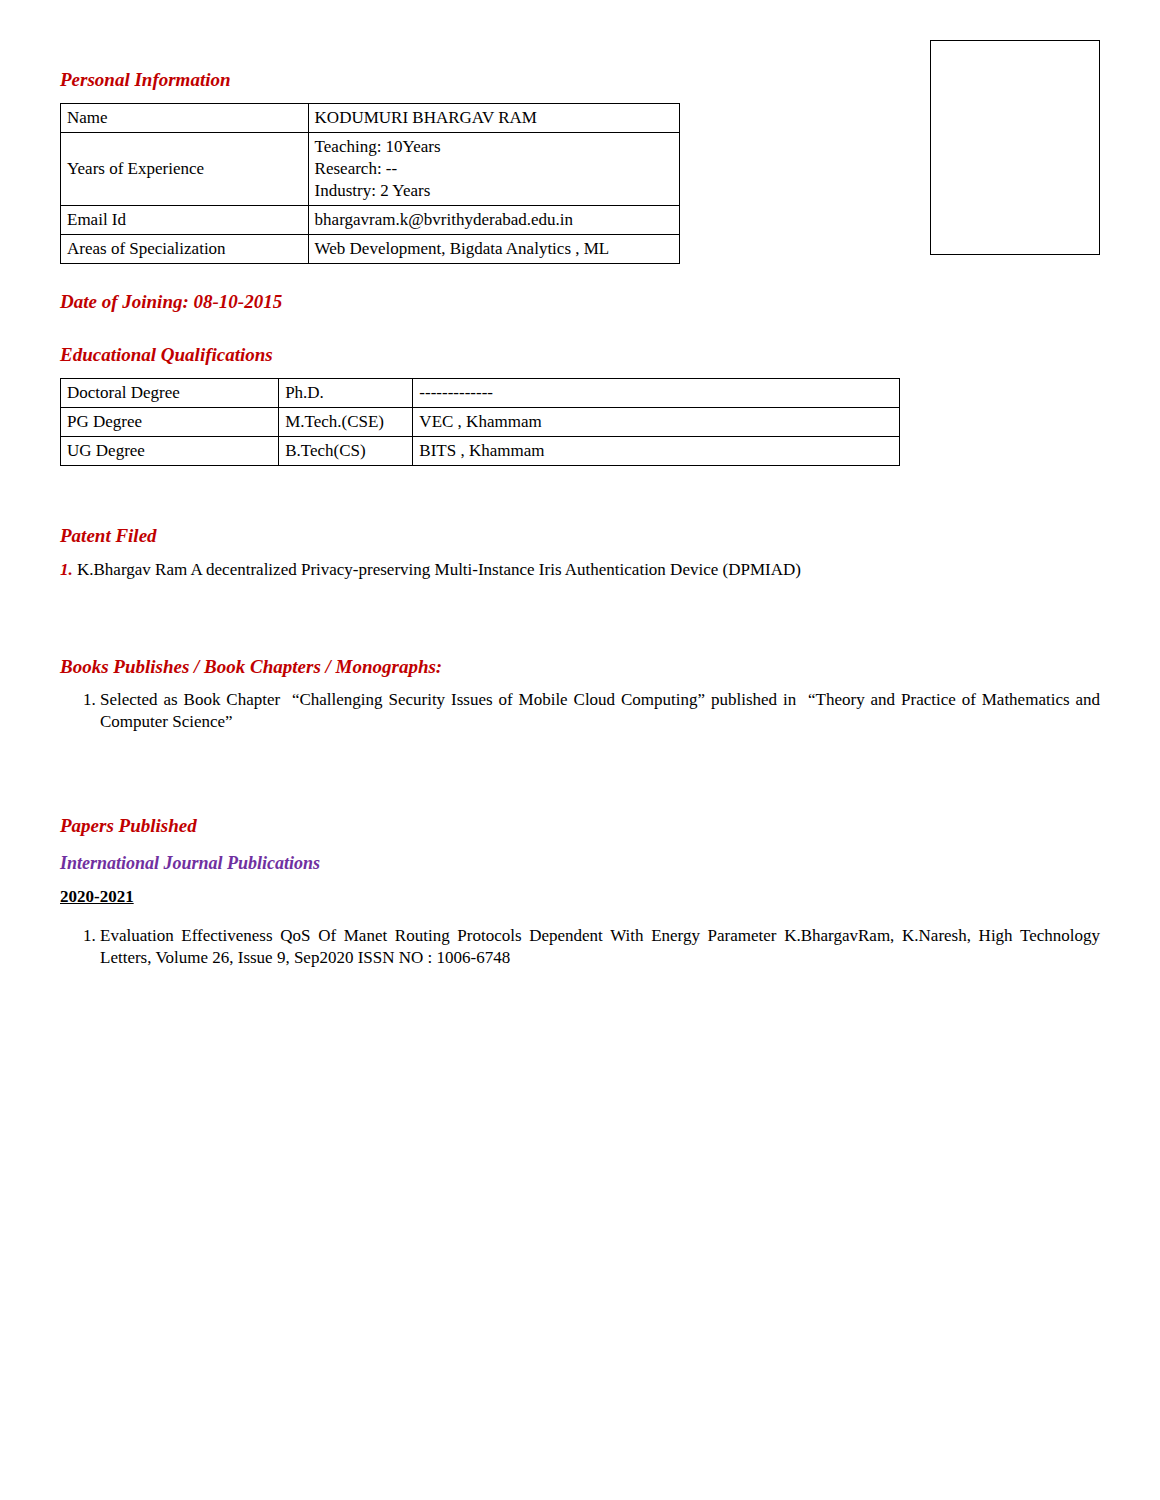Personal Information
| Name | KODUMURI BHARGAV RAM |
| Years of Experience | Teaching: 10Years Research: -- Industry: 2 Years |
| Email Id | bhargavram.k@bvrithyderabad.edu.in |
| Areas of Specialization | Web Development, Bigdata Analytics , ML |
Date of Joining: 08-10-2015
Educational Qualifications
| Doctoral Degree | Ph.D. | ------------- |
| PG Degree | M.Tech.(CSE) | VEC , Khammam |
| UG Degree | B.Tech(CS) | BITS , Khammam |
Patent Filed
1. K.Bhargav Ram A decentralized Privacy-preserving Multi-Instance Iris Authentication Device (DPMIAD)
Books Publishes / Book Chapters / Monographs:
Selected as Book Chapter “Challenging Security Issues of Mobile Cloud Computing” published in “Theory and Practice of Mathematics and Computer Science”
Papers Published
International Journal Publications
2020-2021
Evaluation Effectiveness QoS Of Manet Routing Protocols Dependent With Energy Parameter K.BhargavRam, K.Naresh, High Technology Letters, Volume 26, Issue 9, Sep2020 ISSN NO : 1006-6748